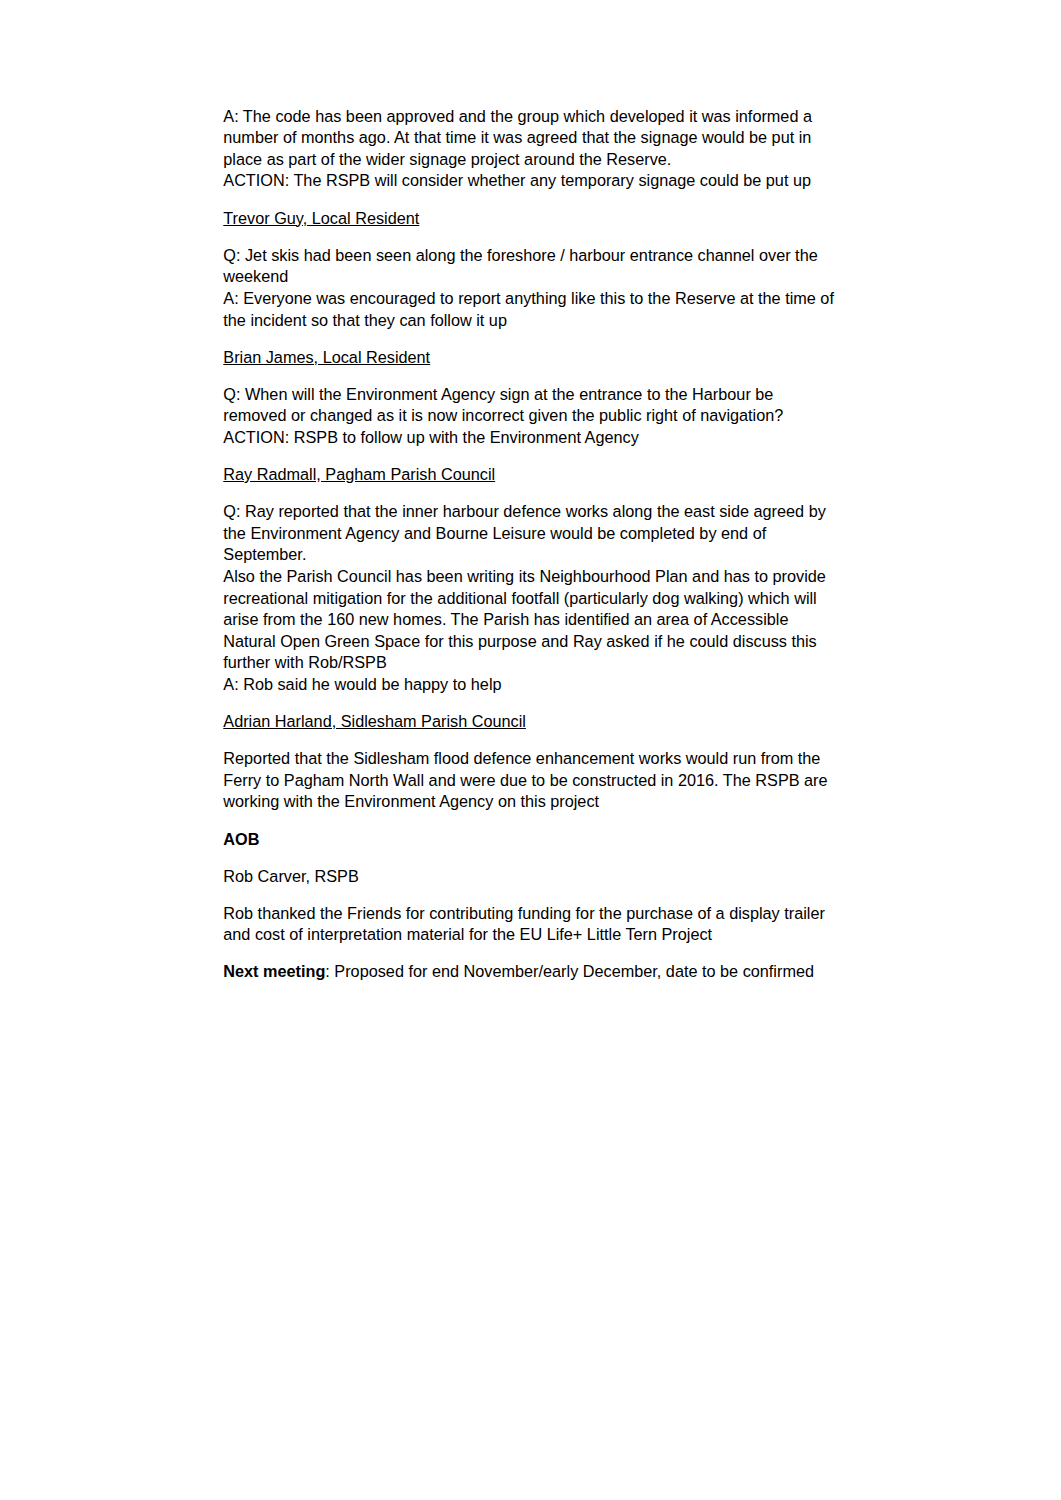A: The code has been approved and the group which developed it was informed a number of months ago. At that time it was agreed that the signage would be put in place as part of the wider signage project around the Reserve.
ACTION: The RSPB will consider whether any temporary signage could be put up
Trevor Guy, Local Resident
Q: Jet skis had been seen along the foreshore / harbour entrance channel over the weekend
A: Everyone was encouraged to report anything like this to the Reserve at the time of the incident so that they can follow it up
Brian James, Local Resident
Q: When will the Environment Agency sign at the entrance to the Harbour be removed or changed as it is now incorrect given the public right of navigation?
ACTION: RSPB to follow up with the Environment Agency
Ray Radmall, Pagham Parish Council
Q: Ray reported that the inner harbour defence works along the east side agreed by the Environment Agency and Bourne Leisure would be completed by end of September.
Also the Parish Council has been writing its Neighbourhood Plan and has to provide recreational mitigation for the additional footfall (particularly dog walking) which will arise from the 160 new homes. The Parish has identified an area of Accessible Natural Open Green Space for this purpose and Ray asked if he could discuss this further with Rob/RSPB
A: Rob said he would be happy to help
Adrian Harland, Sidlesham Parish Council
Reported that the Sidlesham flood defence enhancement works would run from the Ferry to Pagham North Wall and were due to be constructed in 2016. The RSPB are working with the Environment Agency on this project
AOB
Rob Carver, RSPB
Rob thanked the Friends for contributing funding for the purchase of a display trailer and cost of interpretation material for the EU Life+ Little Tern Project
Next meeting: Proposed for end November/early December, date to be confirmed